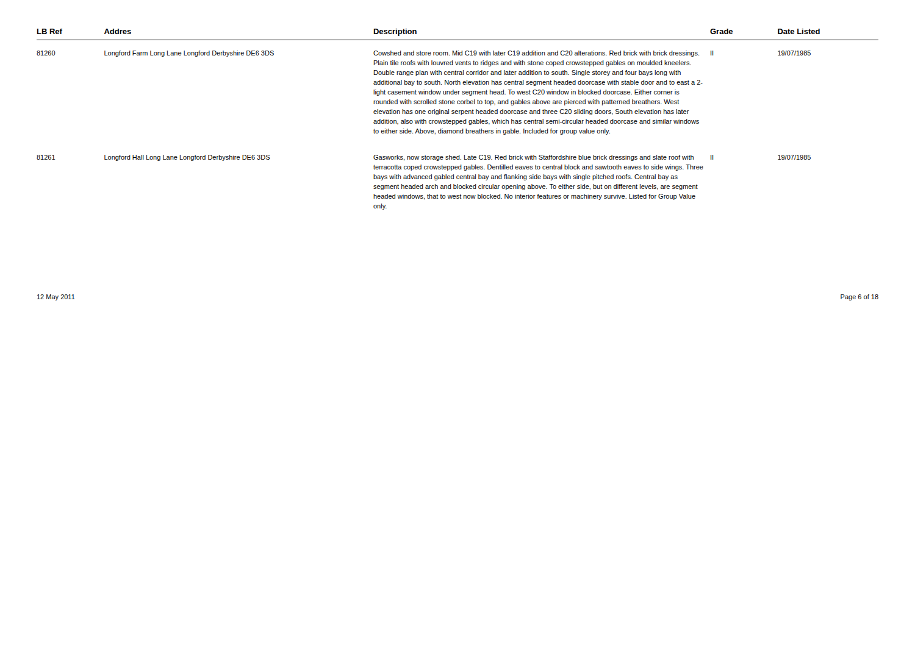| LB Ref | Addres | Description | Grade | Date Listed |
| --- | --- | --- | --- | --- |
| 81260 | Longford Farm Long Lane Longford Derbyshire DE6 3DS | Cowshed and store room. Mid C19 with later C19 addition and C20 alterations. Red brick with brick dressings. Plain tile roofs with louvred vents to ridges and with stone coped crowstepped gables on moulded kneelers. Double range plan with central corridor and later addition to south. Single storey and four bays long with additional bay to south. North elevation has central segment headed doorcase with stable door and to east a 2-light casement window under segment head. To west C20 window in blocked doorcase. Either corner is rounded with scrolled stone corbel to top, and gables above are pierced with patterned breathers. West elevation has one original serpent headed doorcase and three C20 sliding doors, South elevation has later addition, also with crowstepped gables, which has central semi-circular headed doorcase and similar windows to either side. Above, diamond breathers in gable. Included for group value only. | II | 19/07/1985 |
| 81261 | Longford Hall Long Lane Longford Derbyshire DE6 3DS | Gasworks, now storage shed. Late C19. Red brick with Staffordshire blue brick dressings and slate roof with terracotta coped crowstepped gables. Dentilled eaves to central block and sawtooth eaves to side wings. Three bays with advanced gabled central bay and flanking side bays with single pitched roofs. Central bay as segment headed arch and blocked circular opening above. To either side, but on different levels, are segment headed windows, that to west now blocked. No interior features or machinery survive. Listed for Group Value only. | II | 19/07/1985 |
12 May 2011 Page 6 of 18